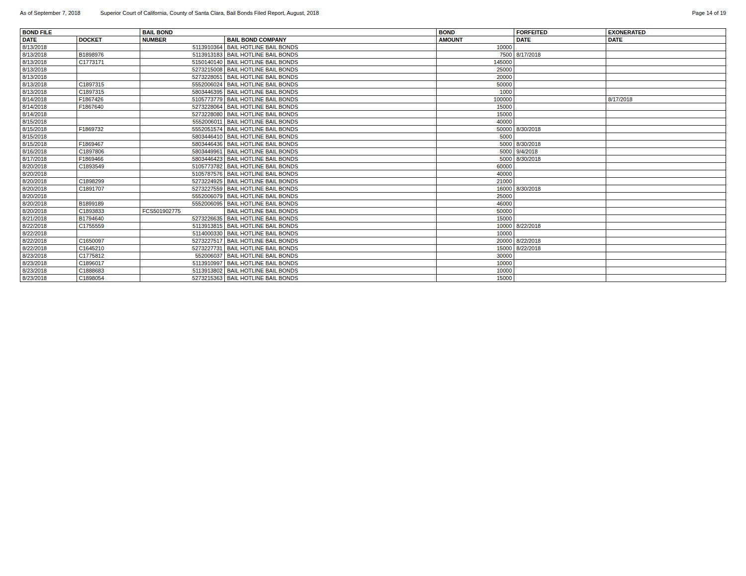As of September 7, 2018
Superior Court of California, County of Santa Clara, Bail Bonds Filed Report, August, 2018
Page 14 of 19
| BOND FILE | BAIL BOND | BOND | FORFEITED | EXONERATED |
| --- | --- | --- | --- | --- |
| DATE | DOCKET | NUMBER | BAIL BOND COMPANY | AMOUNT | DATE | DATE |
| 8/13/2018 | | 5113910364 | BAIL HOTLINE BAIL BONDS | 10000 | | |
| 8/13/2018 | B1898976 | 5113913183 | BAIL HOTLINE BAIL BONDS | 7500 | 8/17/2018 | |
| 8/13/2018 | C1773171 | 5150140140 | BAIL HOTLINE BAIL BONDS | 145000 | | |
| 8/13/2018 | | 5273215008 | BAIL HOTLINE BAIL BONDS | 25000 | | |
| 8/13/2018 | | 5273228051 | BAIL HOTLINE BAIL BONDS | 20000 | | |
| 8/13/2018 | C1897315 | 5552006024 | BAIL HOTLINE BAIL BONDS | 50000 | | |
| 8/13/2018 | C1897315 | 5803446395 | BAIL HOTLINE BAIL BONDS | 1000 | | |
| 8/14/2018 | F1867426 | 5105773779 | BAIL HOTLINE BAIL BONDS | 100000 | | 8/17/2018 |
| 8/14/2018 | F1867640 | 5273228064 | BAIL HOTLINE BAIL BONDS | 15000 | | |
| 8/14/2018 | | 5273228080 | BAIL HOTLINE BAIL BONDS | 15000 | | |
| 8/15/2018 | | 5552006011 | BAIL HOTLINE BAIL BONDS | 40000 | | |
| 8/15/2018 | F1869732 | 5552051574 | BAIL HOTLINE BAIL BONDS | 50000 | 8/30/2018 | |
| 8/15/2018 | | 5803446410 | BAIL HOTLINE BAIL BONDS | 5000 | | |
| 8/15/2018 | F1869467 | 5803446436 | BAIL HOTLINE BAIL BONDS | 5000 | 8/30/2018 | |
| 8/16/2018 | C1897806 | 5803449961 | BAIL HOTLINE BAIL BONDS | 5000 | 9/4/2018 | |
| 8/17/2018 | F1869466 | 5803446423 | BAIL HOTLINE BAIL BONDS | 5000 | 8/30/2018 | |
| 8/20/2018 | C1893549 | 5105773782 | BAIL HOTLINE BAIL BONDS | 60000 | | |
| 8/20/2018 | | 5105787576 | BAIL HOTLINE BAIL BONDS | 40000 | | |
| 8/20/2018 | C1898299 | 5273224925 | BAIL HOTLINE BAIL BONDS | 21000 | | |
| 8/20/2018 | C1891707 | 5273227559 | BAIL HOTLINE BAIL BONDS | 16000 | 8/30/2018 | |
| 8/20/2018 | | 5552006079 | BAIL HOTLINE BAIL BONDS | 25000 | | |
| 8/20/2018 | B1899189 | 5552006095 | BAIL HOTLINE BAIL BONDS | 46000 | | |
| 8/20/2018 | C1893833 | FCS501902775 | BAIL HOTLINE BAIL BONDS | 50000 | | |
| 8/21/2018 | B1794640 | 5273226635 | BAIL HOTLINE BAIL BONDS | 15000 | | |
| 8/22/2018 | C1755559 | 5113913815 | BAIL HOTLINE BAIL BONDS | 10000 | 8/22/2018 | |
| 8/22/2018 | | 5114000330 | BAIL HOTLINE BAIL BONDS | 10000 | | |
| 8/22/2018 | C1650097 | 5273227517 | BAIL HOTLINE BAIL BONDS | 20000 | 8/22/2018 | |
| 8/22/2018 | C1645210 | 5273227731 | BAIL HOTLINE BAIL BONDS | 15000 | 8/22/2018 | |
| 8/23/2018 | C1775812 | 552006037 | BAIL HOTLINE BAIL BONDS | 30000 | | |
| 8/23/2018 | C1896017 | 5113910997 | BAIL HOTLINE BAIL BONDS | 10000 | | |
| 8/23/2018 | C1888683 | 5113913802 | BAIL HOTLINE BAIL BONDS | 10000 | | |
| 8/23/2018 | C1898054 | 5273215363 | BAIL HOTLINE BAIL BONDS | 15000 | | |